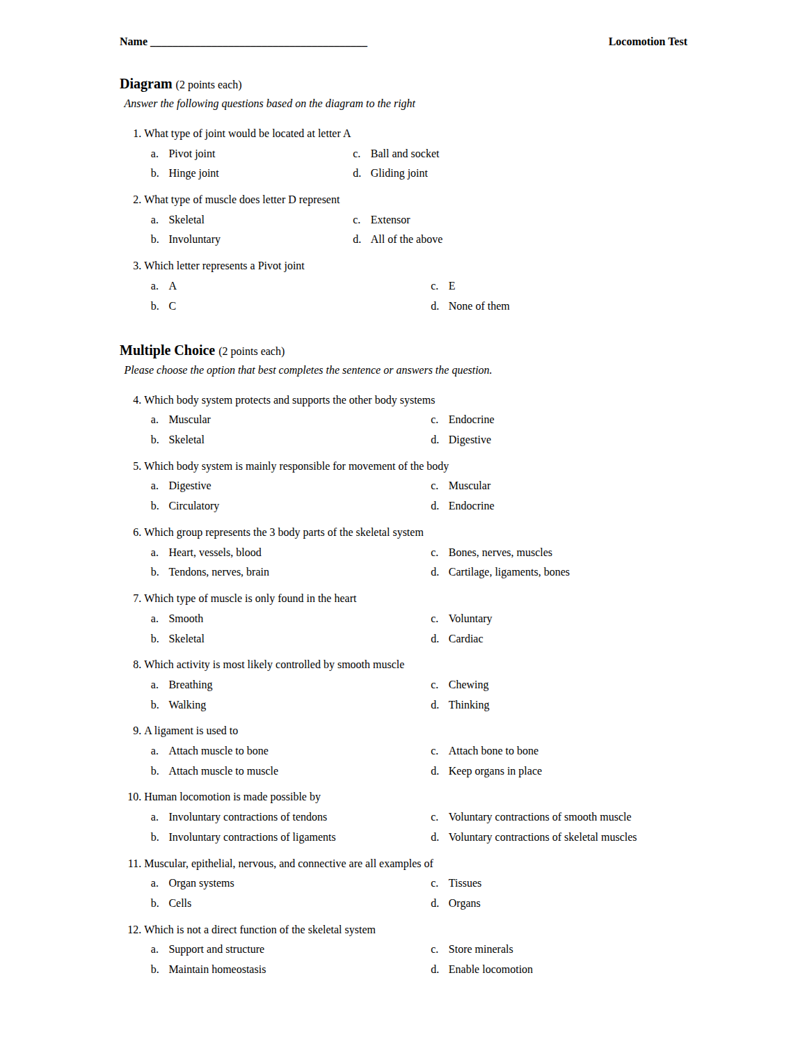Name _______________________________________ Locomotion Test
Diagram (2 points each)
Answer the following questions based on the diagram to the right
What type of joint would be located at letter A
a. Pivot joint
b. Hinge joint
c. Ball and socket
d. Gliding joint
What type of muscle does letter D represent
a. Skeletal
b. Involuntary
c. Extensor
d. All of the above
Which letter represents a Pivot joint
a. A
b. C
c. E
d. None of them
Multiple Choice (2 points each)
Please choose the option that best completes the sentence or answers the question.
Which body system protects and supports the other body systems
a. Muscular
b. Skeletal
c. Endocrine
d. Digestive
Which body system is mainly responsible for movement of the body
a. Digestive
b. Circulatory
c. Muscular
d. Endocrine
Which group represents the 3 body parts of the skeletal system
a. Heart, vessels, blood
b. Tendons, nerves, brain
c. Bones, nerves, muscles
d. Cartilage, ligaments, bones
Which type of muscle is only found in the heart
a. Smooth
b. Skeletal
c. Voluntary
d. Cardiac
Which activity is most likely controlled by smooth muscle
a. Breathing
b. Walking
c. Chewing
d. Thinking
A ligament is used to
a. Attach muscle to bone
b. Attach muscle to muscle
c. Attach bone to bone
d. Keep organs in place
Human locomotion is made possible by
a. Involuntary contractions of tendons
b. Involuntary contractions of ligaments
c. Voluntary contractions of smooth muscle
d. Voluntary contractions of skeletal muscles
Muscular, epithelial, nervous, and connective are all examples of
a. Organ systems
b. Cells
c. Tissues
d. Organs
Which is not a direct function of the skeletal system
a. Support and structure
b. Maintain homeostasis
c. Store minerals
d. Enable locomotion